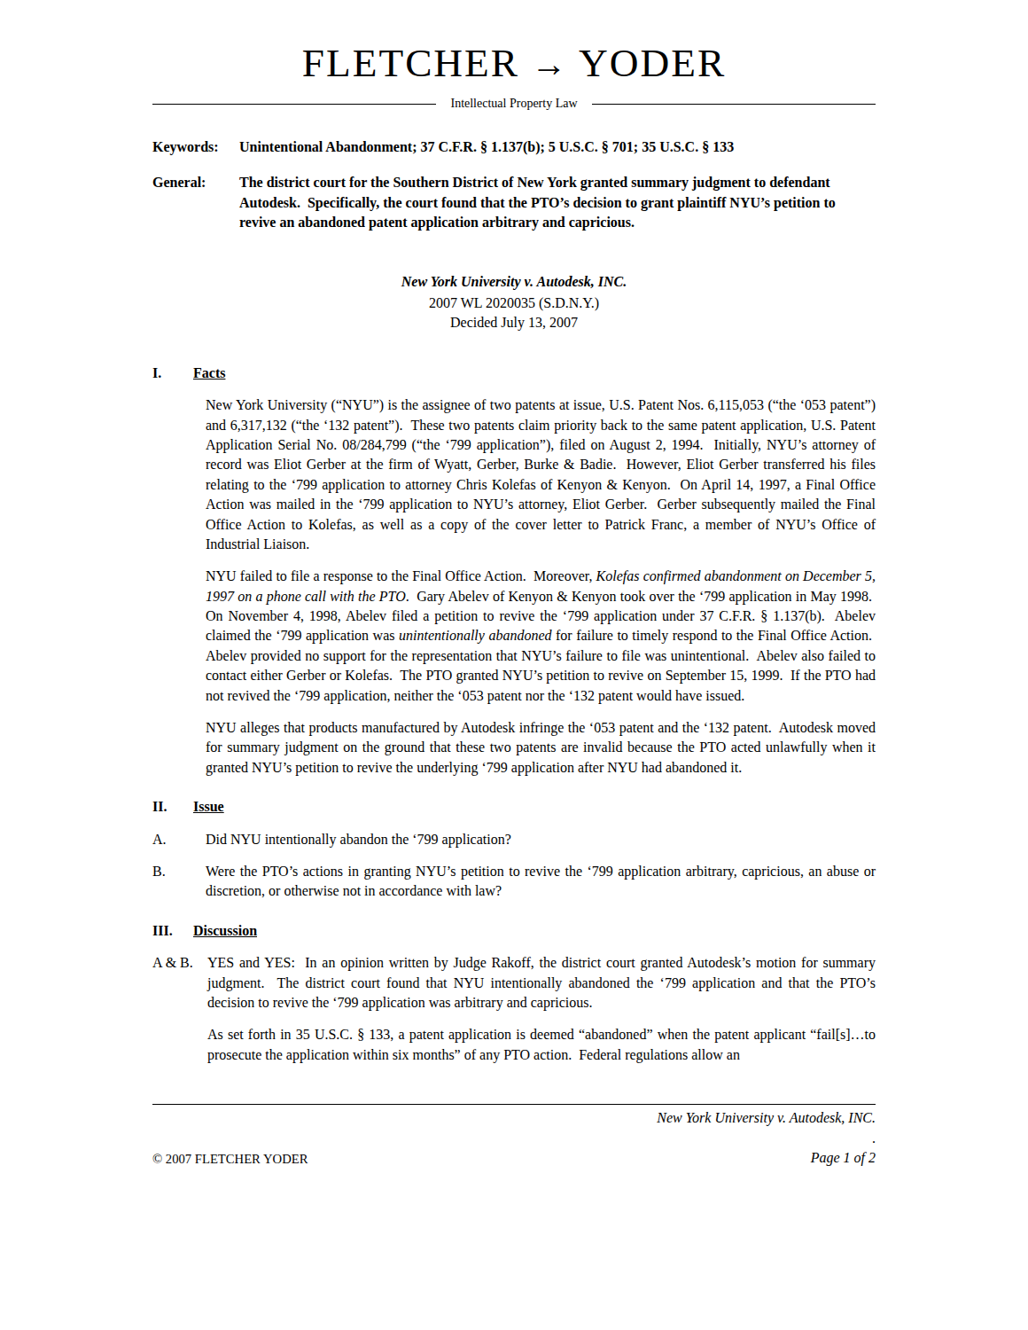FLETCHER → YODER
Intellectual Property Law
| Keywords: | Unintentional Abandonment; 37 C.F.R. § 1.137(b); 5 U.S.C. § 701; 35 U.S.C. § 133 |
| General: | The district court for the Southern District of New York granted summary judgment to defendant Autodesk. Specifically, the court found that the PTO’s decision to grant plaintiff NYU’s petition to revive an abandoned patent application arbitrary and capricious. |
New York University v. Autodesk, INC.
2007 WL 2020035 (S.D.N.Y.)
Decided July 13, 2007
I. Facts
New York University (“NYU”) is the assignee of two patents at issue, U.S. Patent Nos. 6,115,053 (“the ‘053 patent”) and 6,317,132 (“the ‘132 patent”). These two patents claim priority back to the same patent application, U.S. Patent Application Serial No. 08/284,799 (“the ‘799 application”), filed on August 2, 1994. Initially, NYU’s attorney of record was Eliot Gerber at the firm of Wyatt, Gerber, Burke & Badie. However, Eliot Gerber transferred his files relating to the ‘799 application to attorney Chris Kolefas of Kenyon & Kenyon. On April 14, 1997, a Final Office Action was mailed in the ‘799 application to NYU’s attorney, Eliot Gerber. Gerber subsequently mailed the Final Office Action to Kolefas, as well as a copy of the cover letter to Patrick Franc, a member of NYU’s Office of Industrial Liaison.
NYU failed to file a response to the Final Office Action. Moreover, Kolefas confirmed abandonment on December 5, 1997 on a phone call with the PTO. Gary Abelev of Kenyon & Kenyon took over the ‘799 application in May 1998. On November 4, 1998, Abelev filed a petition to revive the ‘799 application under 37 C.F.R. § 1.137(b). Abelev claimed the ‘799 application was unintentionally abandoned for failure to timely respond to the Final Office Action. Abelev provided no support for the representation that NYU’s failure to file was unintentional. Abelev also failed to contact either Gerber or Kolefas. The PTO granted NYU’s petition to revive on September 15, 1999. If the PTO had not revived the ‘799 application, neither the ‘053 patent nor the ‘132 patent would have issued.
NYU alleges that products manufactured by Autodesk infringe the ‘053 patent and the ‘132 patent. Autodesk moved for summary judgment on the ground that these two patents are invalid because the PTO acted unlawfully when it granted NYU’s petition to revive the underlying ‘799 application after NYU had abandoned it.
II. Issue
A. Did NYU intentionally abandon the ‘799 application?
B. Were the PTO’s actions in granting NYU’s petition to revive the ‘799 application arbitrary, capricious, an abuse or discretion, or otherwise not in accordance with law?
III. Discussion
A & B.
YES and YES: In an opinion written by Judge Rakoff, the district court granted Autodesk’s motion for summary judgment. The district court found that NYU intentionally abandoned the ‘799 application and that the PTO’s decision to revive the ‘799 application was arbitrary and capricious.
As set forth in 35 U.S.C. § 133, a patent application is deemed “abandoned” when the patent applicant “fail[s]…to prosecute the application within six months” of any PTO action. Federal regulations allow an
New York University v. Autodesk, INC.
.
Page 1 of 2
© 2007 FLETCHER YODER